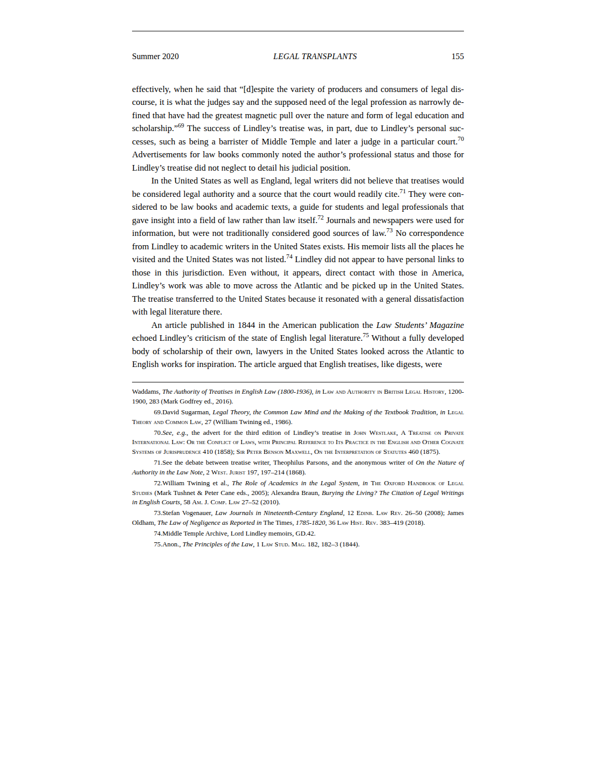Summer 2020 LEGAL TRANSPLANTS 155
effectively, when he said that “[d]espite the variety of producers and consumers of legal discourse, it is what the judges say and the supposed need of the legal profession as narrowly defined that have had the greatest magnetic pull over the nature and form of legal education and scholarship.”69 The success of Lindley’s treatise was, in part, due to Lindley’s personal successes, such as being a barrister of Middle Temple and later a judge in a particular court.70 Advertisements for law books commonly noted the author’s professional status and those for Lindley’s treatise did not neglect to detail his judicial position.
In the United States as well as England, legal writers did not believe that treatises would be considered legal authority and a source that the court would readily cite.71 They were considered to be law books and academic texts, a guide for students and legal professionals that gave insight into a field of law rather than law itself.72 Journals and newspapers were used for information, but were not traditionally considered good sources of law.73 No correspondence from Lindley to academic writers in the United States exists. His memoir lists all the places he visited and the United States was not listed.74 Lindley did not appear to have personal links to those in this jurisdiction. Even without, it appears, direct contact with those in America, Lindley’s work was able to move across the Atlantic and be picked up in the United States. The treatise transferred to the United States because it resonated with a general dissatisfaction with legal literature there.
An article published in 1844 in the American publication the Law Students’ Magazine echoed Lindley’s criticism of the state of English legal literature.75 Without a fully developed body of scholarship of their own, lawyers in the United States looked across the Atlantic to English works for inspiration. The article argued that English treatises, like digests, were
Waddams, The Authority of Treatises in English Law (1800-1936), in Law and Authority in British Legal History, 1200-1900, 283 (Mark Godfrey ed., 2016).
69. David Sugarman, Legal Theory, the Common Law Mind and the Making of the Textbook Tradition, in Legal Theory and Common Law, 27 (William Twining ed., 1986).
70. See, e.g., the advert for the third edition of Lindley’s treatise in John Westlake, A Treatise on Private International Law: Or the Conflict of Laws, with Principal Reference to Its Practice in the English and Other Cognate Systems of Jurisprudence 410 (1858); Sir Peter Benson Maxwell, On the Interpretation of Statutes 460 (1875).
71. See the debate between treatise writer, Theophilus Parsons, and the anonymous writer of On the Nature of Authority in the Law Note, 2 West. Jurist 197, 197–214 (1868).
72. William Twining et al., The Role of Academics in the Legal System, in The Oxford Handbook of Legal Studies (Mark Tushnet & Peter Cane eds., 2005); Alexandra Braun, Burying the Living? The Citation of Legal Writings in English Courts, 58 Am. J. Comp. Law 27–52 (2010).
73. Stefan Vogenauer, Law Journals in Nineteenth-Century England, 12 Edinb. Law Rev. 26–50 (2008); James Oldham, The Law of Negligence as Reported in The Times, 1785-1820, 36 Law Hist. Rev. 383–419 (2018).
74. Middle Temple Archive, Lord Lindley memoirs, GD.42.
75. Anon., The Principles of the Law, 1 Law Stud. Mag. 182, 182–3 (1844).